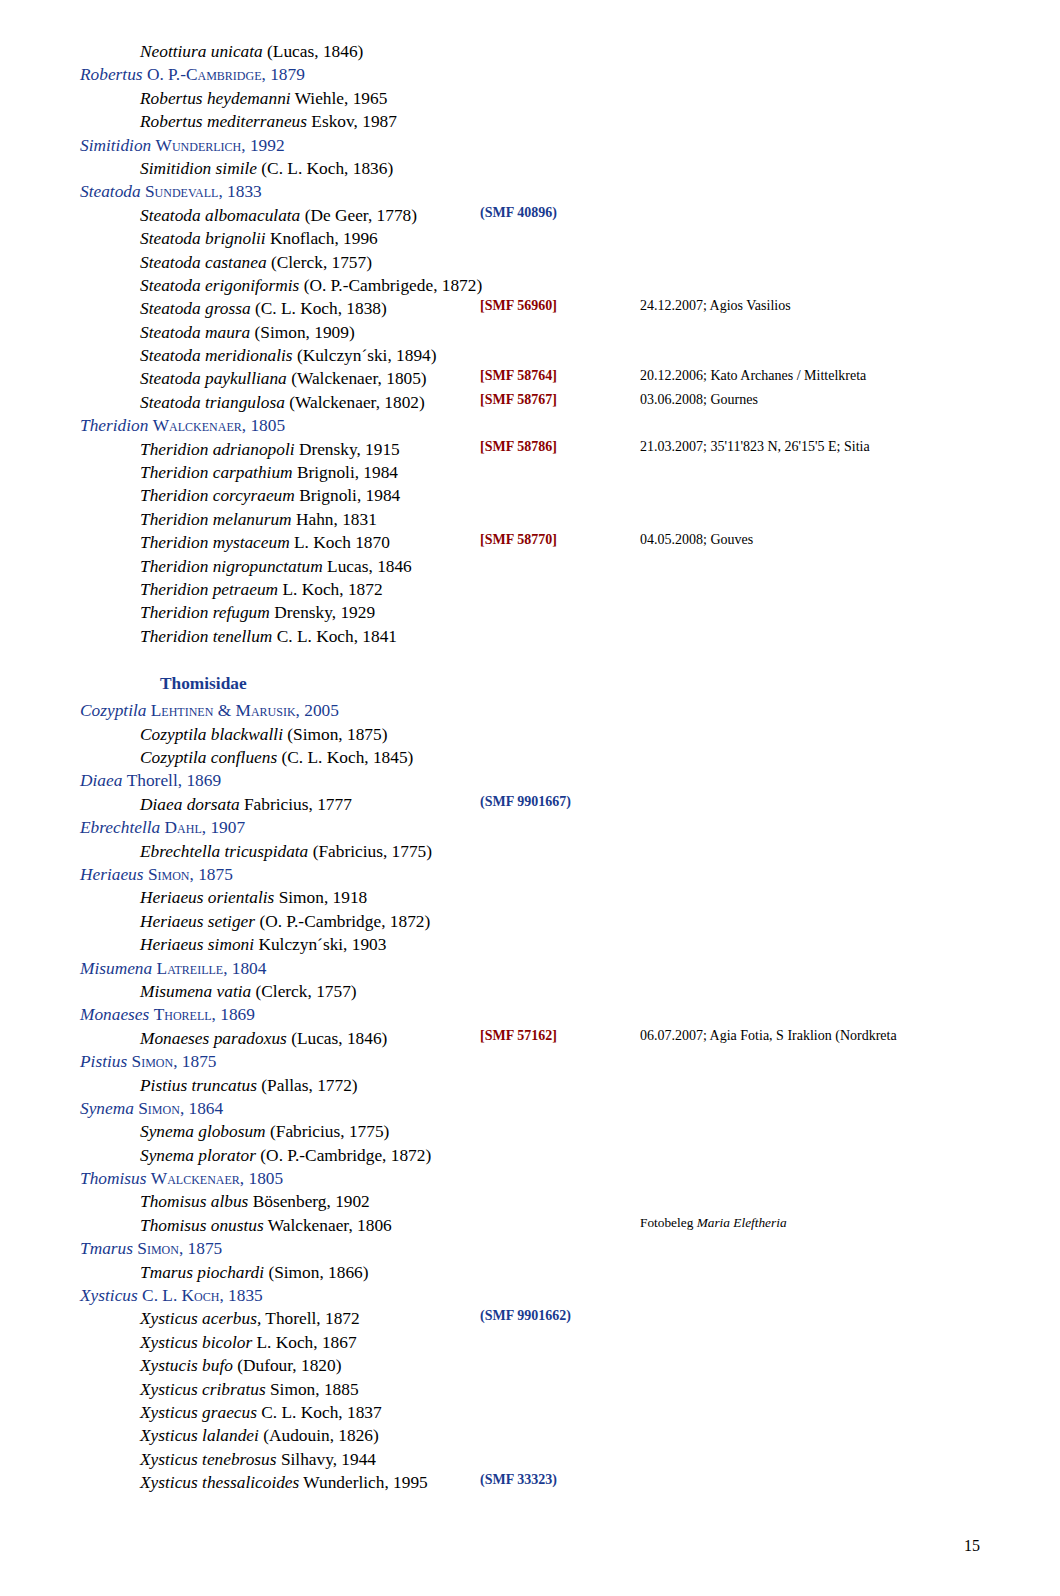Neottiura unicata (Lucas, 1846)
Robertus O. P.-Cambridge, 1879
Robertus heydemanni Wiehle, 1965
Robertus mediterraneus Eskov, 1987
Simitidion Wunderlich, 1992
Simitidion simile (C. L. Koch, 1836)
Steatoda Sundevall, 1833
Steatoda albomaculata (De Geer, 1778)(SMF 40896)
Steatoda brignolii Knoflach, 1996
Steatoda castanea (Clerck, 1757)
Steatoda erigoniformis (O. P.-Cambrigede, 1872)
Steatoda grossa (C. L. Koch, 1838)[SMF 56960] 24.12.2007; Agios Vasilios
Steatoda maura (Simon, 1909)
Steatoda meridionalis (Kulczyn´ski, 1894)
Steatoda paykulliana (Walckenaer, 1805)[SMF 58764] 20.12.2006; Kato Archanes / Mittelkreta
Steatoda triangulosa (Walckenaer, 1802)[SMF 58767] 03.06.2008; Gournes
Theridion Walckenaer, 1805
Theridion adrianopoli Drensky, 1915[SMF 58786] 21.03.2007; 35'11'823 N, 26'15'5 E; Sitia
Theridion carpathium Brignoli, 1984
Theridion corcyraeum Brignoli, 1984
Theridion melanurum Hahn, 1831
Theridion mystaceum L. Koch 1870[SMF 58770] 04.05.2008; Gouves
Theridion nigropunctatum Lucas, 1846
Theridion petraeum L. Koch, 1872
Theridion refugum Drensky, 1929
Theridion tenellum C. L. Koch, 1841
Thomisidae
Cozyptila Lehtinen & Marusik, 2005
Cozyptila blackwalli (Simon, 1875)
Cozyptila confluens (C. L. Koch, 1845)
Diaea Thorell, 1869
Diaea dorsata Fabricius, 1777(SMF 9901667)
Ebrechtella Dahl, 1907
Ebrechtella tricuspidata (Fabricius, 1775)
Heriaeus Simon, 1875
Heriaeus orientalis Simon, 1918
Heriaeus setiger (O. P.-Cambridge, 1872)
Heriaeus simoni Kulczyn´ski, 1903
Misumena Latreille, 1804
Misumena vatia (Clerck, 1757)
Monaeses Thorell, 1869
Monaeses paradoxus (Lucas, 1846)[SMF 57162] 06.07.2007; Agia Fotia, S Iraklion (Nordkreta
Pistius Simon, 1875
Pistius truncatus (Pallas, 1772)
Synema Simon, 1864
Synema globosum (Fabricius, 1775)
Synema plorator (O. P.-Cambridge, 1872)
Thomisus Walckenaer, 1805
Thomisus albus Bösenberg, 1902
Thomisus onustus Walckenaer, 1806 Fotobeleg Maria Eleftheria
Tmarus Simon, 1875
Tmarus piochardi (Simon, 1866)
Xysticus C. L. Koch, 1835
Xysticus acerbus, Thorell, 1872(SMF 9901662)
Xysticus bicolor L. Koch, 1867
Xystucis bufo (Dufour, 1820)
Xysticus cribratus Simon, 1885
Xysticus graecus C. L. Koch, 1837
Xysticus lalandei (Audouin, 1826)
Xysticus tenebrosus Silhavy, 1944
Xysticus thessalicoides Wunderlich, 1995(SMF 33323)
15